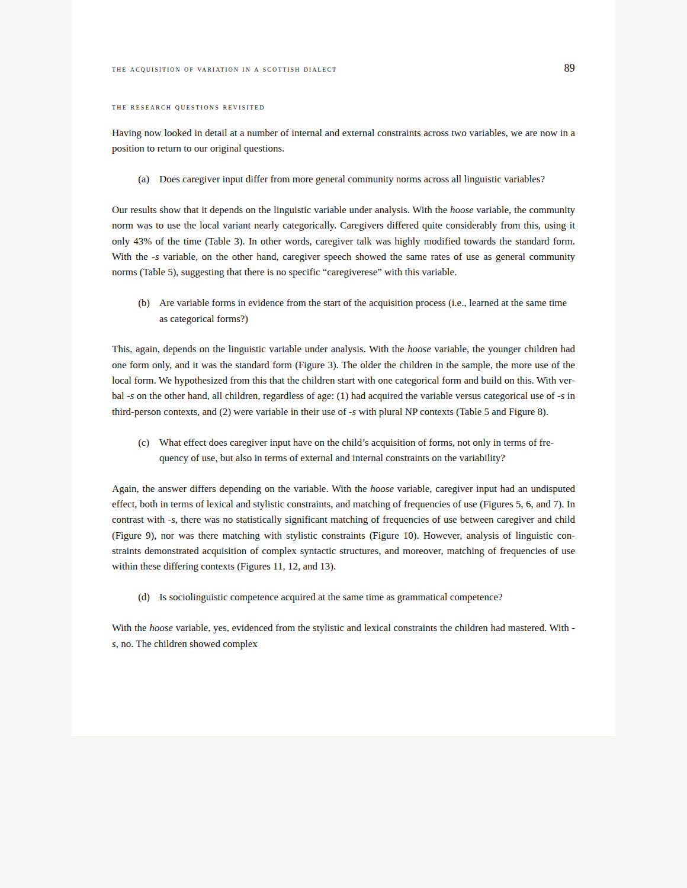The acquisition of variation in a Scottish dialect 89
The research questions revisited
Having now looked in detail at a number of internal and external constraints across two variables, we are now in a position to return to our original questions.
(a) Does caregiver input differ from more general community norms across all linguistic variables?
Our results show that it depends on the linguistic variable under analysis. With the hoose variable, the community norm was to use the local variant nearly categorically. Caregivers differed quite considerably from this, using it only 43% of the time (Table 3). In other words, caregiver talk was highly modified towards the standard form. With the -s variable, on the other hand, caregiver speech showed the same rates of use as general community norms (Table 5), suggesting that there is no specific “caregiverese” with this variable.
(b) Are variable forms in evidence from the start of the acquisition process (i.e., learned at the same time as categorical forms?)
This, again, depends on the linguistic variable under analysis. With the hoose variable, the younger children had one form only, and it was the standard form (Figure 3). The older the children in the sample, the more use of the local form. We hypothesized from this that the children start with one categorical form and build on this. With verbal -s on the other hand, all children, regardless of age: (1) had acquired the variable versus categorical use of -s in third-person contexts, and (2) were variable in their use of -s with plural NP contexts (Table 5 and Figure 8).
(c) What effect does caregiver input have on the child’s acquisition of forms, not only in terms of frequency of use, but also in terms of external and internal constraints on the variability?
Again, the answer differs depending on the variable. With the hoose variable, caregiver input had an undisputed effect, both in terms of lexical and stylistic constraints, and matching of frequencies of use (Figures 5, 6, and 7). In contrast with -s, there was no statistically significant matching of frequencies of use between caregiver and child (Figure 9), nor was there matching with stylistic constraints (Figure 10). However, analysis of linguistic constraints demonstrated acquisition of complex syntactic structures, and moreover, matching of frequencies of use within these differing contexts (Figures 11, 12, and 13).
(d) Is sociolinguistic competence acquired at the same time as grammatical competence?
With the hoose variable, yes, evidenced from the stylistic and lexical constraints the children had mastered. With -s, no. The children showed complex